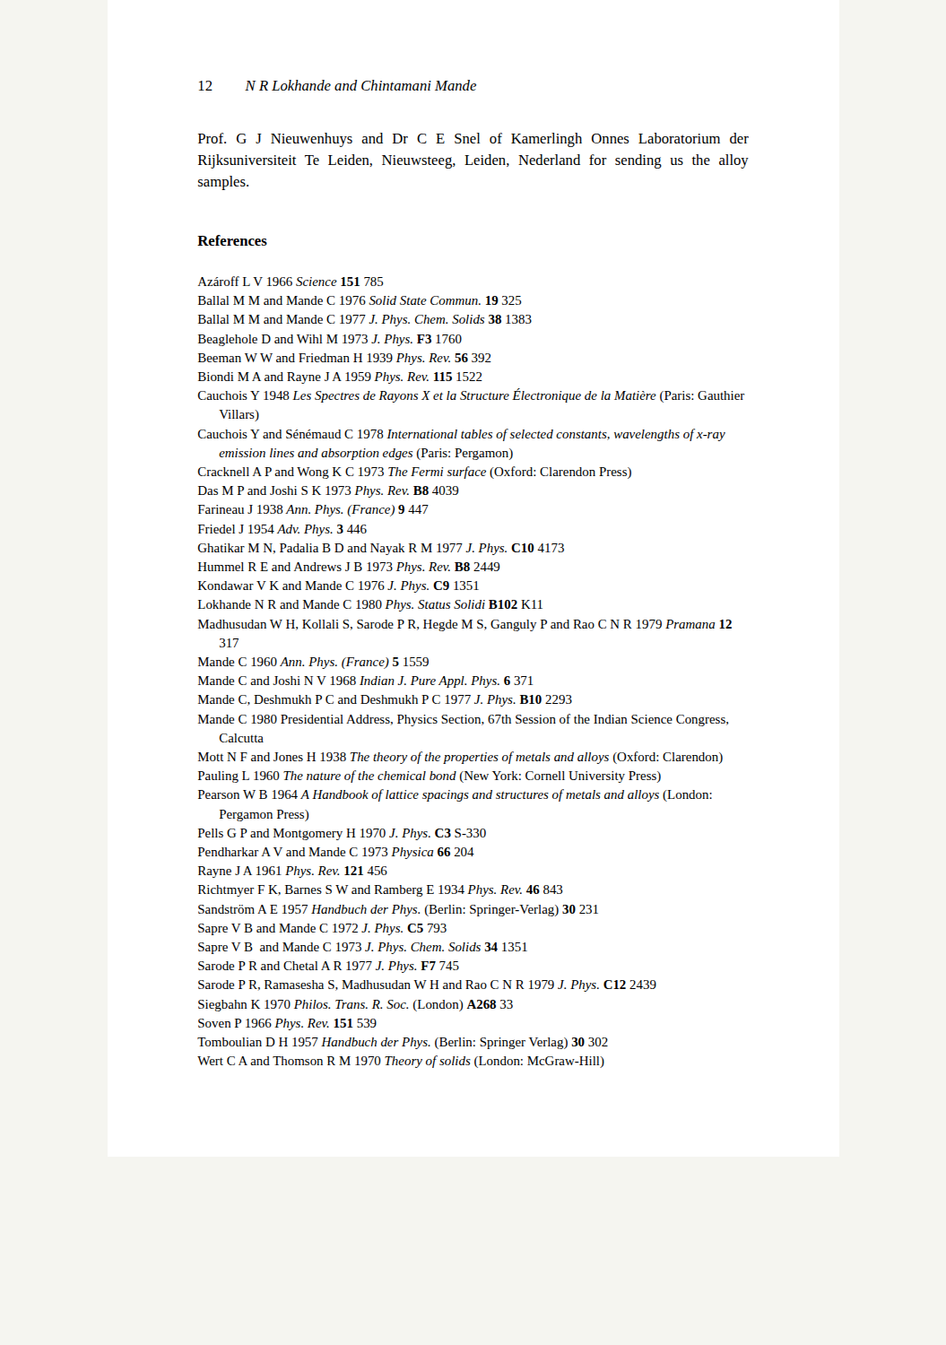12 N R Lokhande and Chintamani Mande
Prof. G J Nieuwenhuys and Dr C E Snel of Kamerlingh Onnes Laboratorium der Rijksuniversiteit Te Leiden, Nieuwsteeg, Leiden, Nederland for sending us the alloy samples.
References
Azároff L V 1966 Science 151 785
Ballal M M and Mande C 1976 Solid State Commun. 19 325
Ballal M M and Mande C 1977 J. Phys. Chem. Solids 38 1383
Beaglehole D and Wihl M 1973 J. Phys. F3 1760
Beeman W W and Friedman H 1939 Phys. Rev. 56 392
Biondi M A and Rayne J A 1959 Phys. Rev. 115 1522
Cauchois Y 1948 Les Spectres de Rayons X et la Structure Électronique de la Matière (Paris: Gauthier Villars)
Cauchois Y and Sénémaud C 1978 International tables of selected constants, wavelengths of x-ray emission lines and absorption edges (Paris: Pergamon)
Cracknell A P and Wong K C 1973 The Fermi surface (Oxford: Clarendon Press)
Das M P and Joshi S K 1973 Phys. Rev. B8 4039
Farineau J 1938 Ann. Phys. (France) 9 447
Friedel J 1954 Adv. Phys. 3 446
Ghatikar M N, Padalia B D and Nayak R M 1977 J. Phys. C10 4173
Hummel R E and Andrews J B 1973 Phys. Rev. B8 2449
Kondawar V K and Mande C 1976 J. Phys. C9 1351
Lokhande N R and Mande C 1980 Phys. Status Solidi B102 K11
Madhusudan W H, Kollali S, Sarode P R, Hegde M S, Ganguly P and Rao C N R 1979 Pramana 12 317
Mande C 1960 Ann. Phys. (France) 5 1559
Mande C and Joshi N V 1968 Indian J. Pure Appl. Phys. 6 371
Mande C, Deshmukh P C and Deshmukh P C 1977 J. Phys. B10 2293
Mande C 1980 Presidential Address, Physics Section, 67th Session of the Indian Science Congress, Calcutta
Mott N F and Jones H 1938 The theory of the properties of metals and alloys (Oxford: Clarendon)
Pauling L 1960 The nature of the chemical bond (New York: Cornell University Press)
Pearson W B 1964 A Handbook of lattice spacings and structures of metals and alloys (London: Pergamon Press)
Pells G P and Montgomery H 1970 J. Phys. C3 S-330
Pendharkar A V and Mande C 1973 Physica 66 204
Rayne J A 1961 Phys. Rev. 121 456
Richtmyer F K, Barnes S W and Ramberg E 1934 Phys. Rev. 46 843
Sandström A E 1957 Handbuch der Phys. (Berlin: Springer-Verlag) 30 231
Sapre V B and Mande C 1972 J. Phys. C5 793
Sapre V B and Mande C 1973 J. Phys. Chem. Solids 34 1351
Sarode P R and Chetal A R 1977 J. Phys. F7 745
Sarode P R, Ramasesha S, Madhusudan W H and Rao C N R 1979 J. Phys. C12 2439
Siegbahn K 1970 Philos. Trans. R. Soc. (London) A268 33
Soven P 1966 Phys. Rev. 151 539
Tomboulian D H 1957 Handbuch der Phys. (Berlin: Springer Verlag) 30 302
Wert C A and Thomson R M 1970 Theory of solids (London: McGraw-Hill)